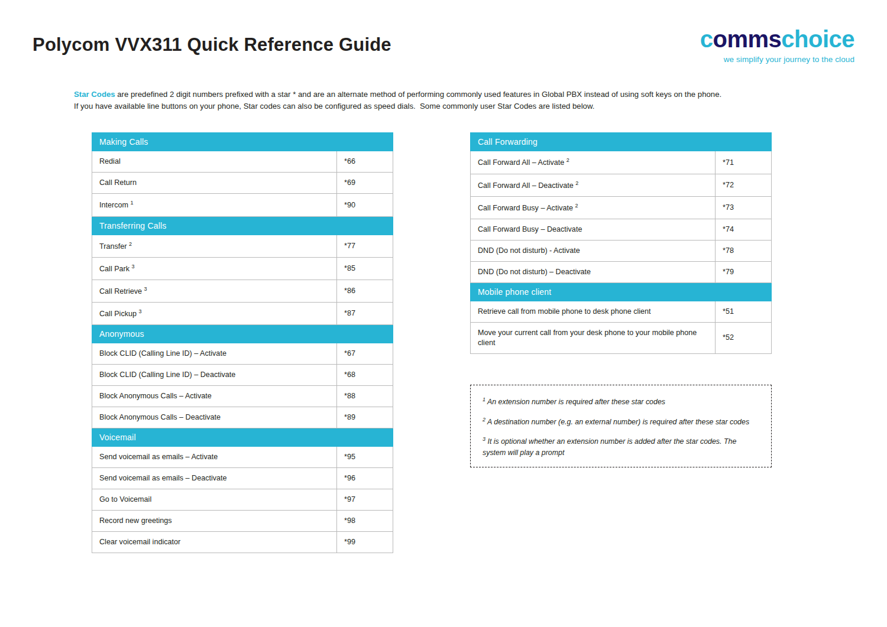Polycom VVX311 Quick Reference Guide
comms choice
we simplify your journey to the cloud
Star Codes are predefined 2 digit numbers prefixed with a star * and are an alternate method of performing commonly used features in Global PBX instead of using soft keys on the phone.
If you have available line buttons on your phone, Star codes can also be configured as speed dials. Some commonly user Star Codes are listed below.
| Making Calls |
| --- |
| Redial | *66 |
| Call Return | *69 |
| Intercom 1 | *90 |
| Transferring Calls |
| Transfer 2 | *77 |
| Call Park 3 | *85 |
| Call Retrieve 3 | *86 |
| Call Pickup 3 | *87 |
| Anonymous |
| Block CLID (Calling Line ID) – Activate | *67 |
| Block CLID (Calling Line ID) – Deactivate | *68 |
| Block Anonymous Calls – Activate | *88 |
| Block Anonymous Calls – Deactivate | *89 |
| Voicemail |
| Send voicemail as emails – Activate | *95 |
| Send voicemail as emails – Deactivate | *96 |
| Go to Voicemail | *97 |
| Record new greetings | *98 |
| Clear voicemail indicator | *99 |
| Call Forwarding |
| --- |
| Call Forward All – Activate 2 | *71 |
| Call Forward All – Deactivate 2 | *72 |
| Call Forward Busy – Activate 2 | *73 |
| Call Forward Busy – Deactivate | *74 |
| DND (Do not disturb) - Activate | *78 |
| DND (Do not disturb) – Deactivate | *79 |
| Mobile phone client |
| Retrieve call from mobile phone to desk phone client | *51 |
| Move your current call from your desk phone to your mobile phone client | *52 |
1 An extension number is required after these star codes
2 A destination number (e.g. an external number) is required after these star codes
3 It is optional whether an extension number is added after the star codes. The system will play a prompt